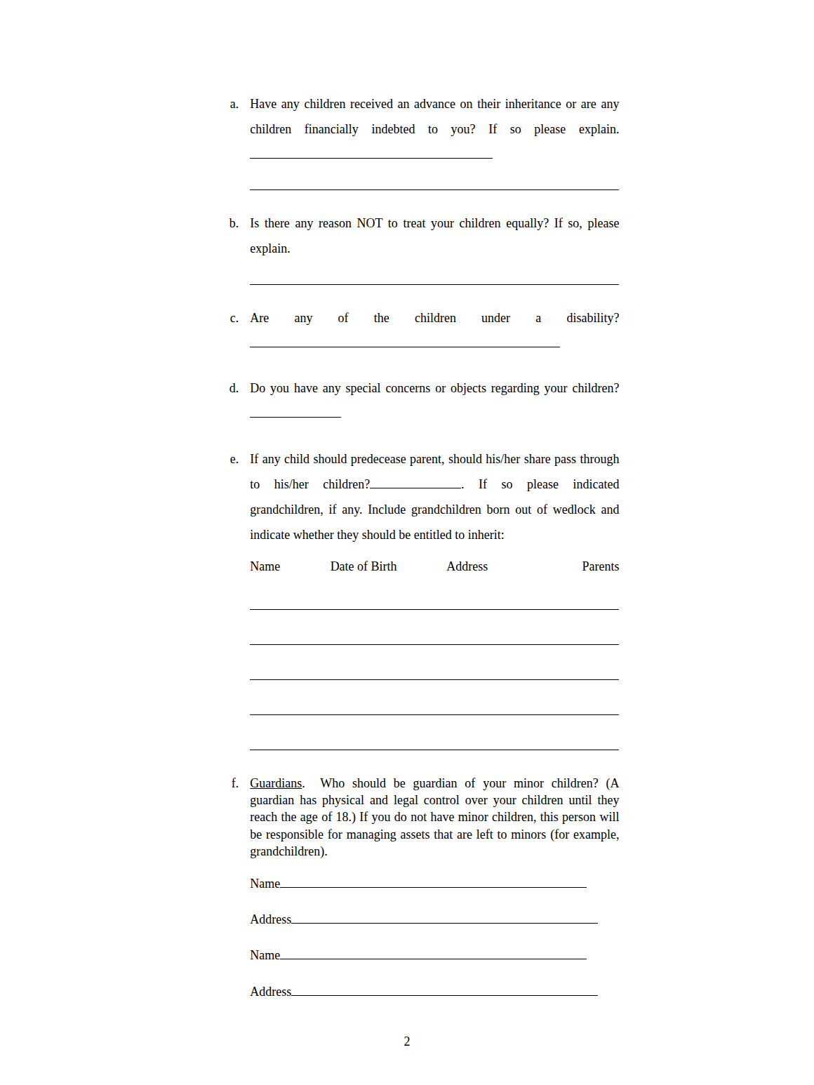Have any children received an advance on their inheritance or are any children financially indebted to you? If so please explain.
Is there any reason NOT to treat your children equally? If so, please explain.
Are any of the children under a disability?
Do you have any special concerns or objects regarding your children?
If any child should predecease parent, should his/her share pass through to his/her children? . If so please indicated grandchildren, if any. Include grandchildren born out of wedlock and indicate whether they should be entitled to inherit:
Name Date of Birth Address Parents
Guardians. Who should be guardian of your minor children? (A guardian has physical and legal control over your children until they reach the age of 18.) If you do not have minor children, this person will be responsible for managing assets that are left to minors (for example, grandchildren).
Name
Address
Name
Address
2